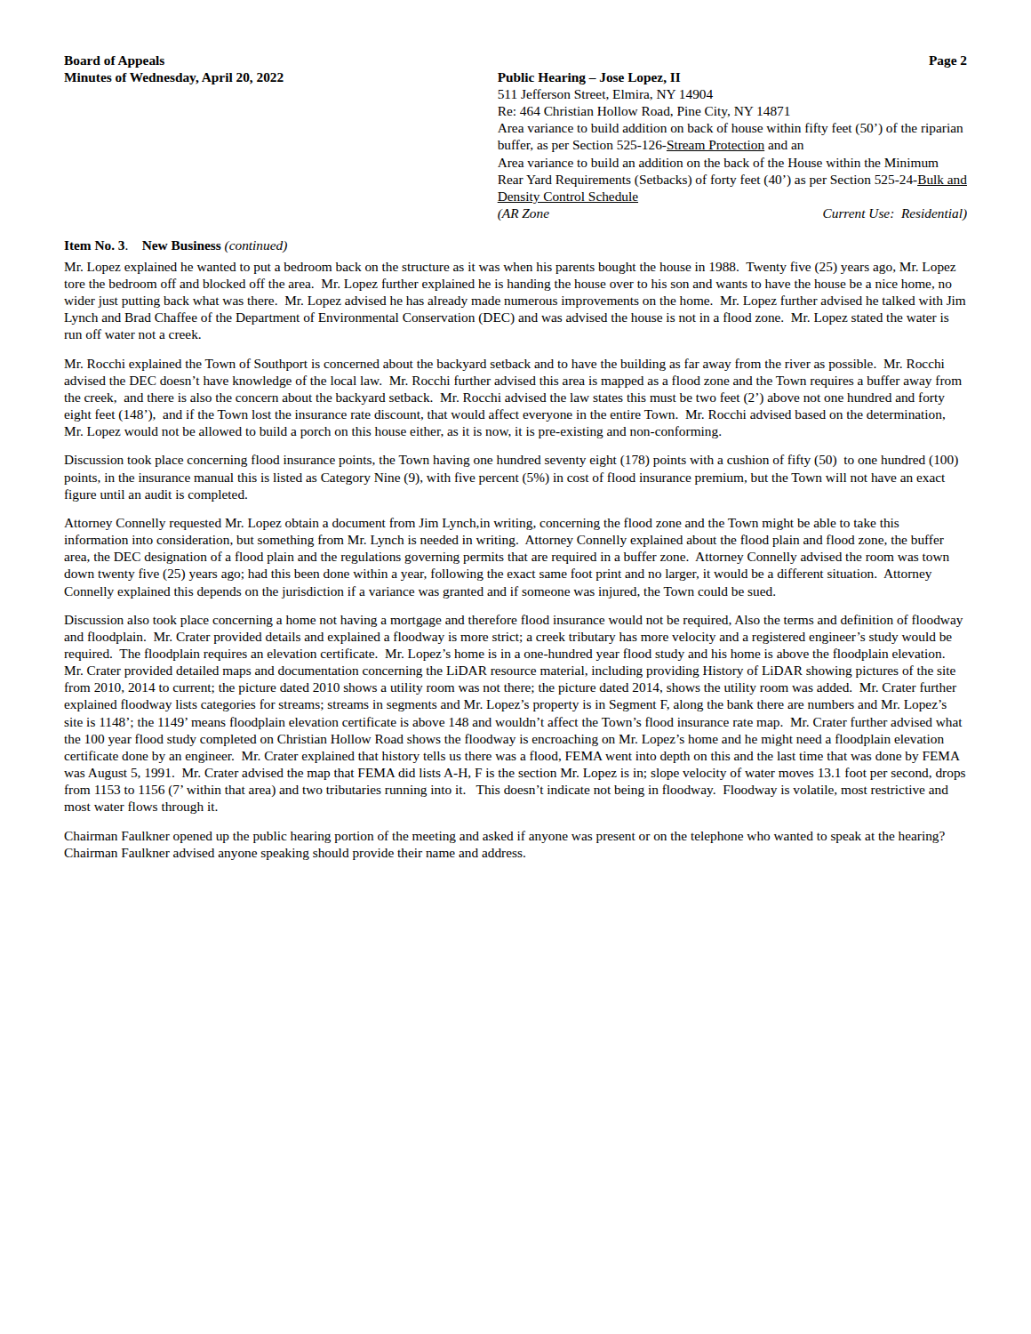Board of Appeals
Minutes of Wednesday, April 20, 2022
Page 2
Public Hearing – Jose Lopez, II
511 Jefferson Street, Elmira, NY 14904
Re: 464 Christian Hollow Road, Pine City, NY 14871
Area variance to build addition on back of house within fifty feet (50’) of the riparian buffer, as per Section 525-126-Stream Protection and an
Area variance to build an addition on the back of the House within the Minimum Rear Yard Requirements (Setbacks) of forty feet (40’) as per Section 525-24-Bulk and Density Control Schedule
(AR Zone Current Use: Residential)
Item No. 3. New Business (continued)
Mr. Lopez explained he wanted to put a bedroom back on the structure as it was when his parents bought the house in 1988. Twenty five (25) years ago, Mr. Lopez tore the bedroom off and blocked off the area. Mr. Lopez further explained he is handing the house over to his son and wants to have the house be a nice home, no wider just putting back what was there. Mr. Lopez advised he has already made numerous improvements on the home. Mr. Lopez further advised he talked with Jim Lynch and Brad Chaffee of the Department of Environmental Conservation (DEC) and was advised the house is not in a flood zone. Mr. Lopez stated the water is run off water not a creek.
Mr. Rocchi explained the Town of Southport is concerned about the backyard setback and to have the building as far away from the river as possible. Mr. Rocchi advised the DEC doesn’t have knowledge of the local law. Mr. Rocchi further advised this area is mapped as a flood zone and the Town requires a buffer away from the creek, and there is also the concern about the backyard setback. Mr. Rocchi advised the law states this must be two feet (2’) above not one hundred and forty eight feet (148’), and if the Town lost the insurance rate discount, that would affect everyone in the entire Town. Mr. Rocchi advised based on the determination, Mr. Lopez would not be allowed to build a porch on this house either, as it is now, it is pre-existing and non-conforming.
Discussion took place concerning flood insurance points, the Town having one hundred seventy eight (178) points with a cushion of fifty (50) to one hundred (100) points, in the insurance manual this is listed as Category Nine (9), with five percent (5%) in cost of flood insurance premium, but the Town will not have an exact figure until an audit is completed.
Attorney Connelly requested Mr. Lopez obtain a document from Jim Lynch,in writing, concerning the flood zone and the Town might be able to take this information into consideration, but something from Mr. Lynch is needed in writing. Attorney Connelly explained about the flood plain and flood zone, the buffer area, the DEC designation of a flood plain and the regulations governing permits that are required in a buffer zone. Attorney Connelly advised the room was town down twenty five (25) years ago; had this been done within a year, following the exact same foot print and no larger, it would be a different situation. Attorney Connelly explained this depends on the jurisdiction if a variance was granted and if someone was injured, the Town could be sued.
Discussion also took place concerning a home not having a mortgage and therefore flood insurance would not be required, Also the terms and definition of floodway and floodplain. Mr. Crater provided details and explained a floodway is more strict; a creek tributary has more velocity and a registered engineer’s study would be required. The floodplain requires an elevation certificate. Mr. Lopez’s home is in a one-hundred year flood study and his home is above the floodplain elevation. Mr. Crater provided detailed maps and documentation concerning the LiDAR resource material, including providing History of LiDAR showing pictures of the site from 2010, 2014 to current; the picture dated 2010 shows a utility room was not there; the picture dated 2014, shows the utility room was added. Mr. Crater further explained floodway lists categories for streams; streams in segments and Mr. Lopez’s property is in Segment F, along the bank there are numbers and Mr. Lopez’s site is 1148’; the 1149’ means floodplain elevation certificate is above 148 and wouldn’t affect the Town’s flood insurance rate map. Mr. Crater further advised what the 100 year flood study completed on Christian Hollow Road shows the floodway is encroaching on Mr. Lopez’s home and he might need a floodplain elevation certificate done by an engineer. Mr. Crater explained that history tells us there was a flood, FEMA went into depth on this and the last time that was done by FEMA was August 5, 1991. Mr. Crater advised the map that FEMA did lists A-H, F is the section Mr. Lopez is in; slope velocity of water moves 13.1 foot per second, drops from 1153 to 1156 (7’ within that area) and two tributaries running into it. This doesn’t indicate not being in floodway. Floodway is volatile, most restrictive and most water flows through it.
Chairman Faulkner opened up the public hearing portion of the meeting and asked if anyone was present or on the telephone who wanted to speak at the hearing? Chairman Faulkner advised anyone speaking should provide their name and address.